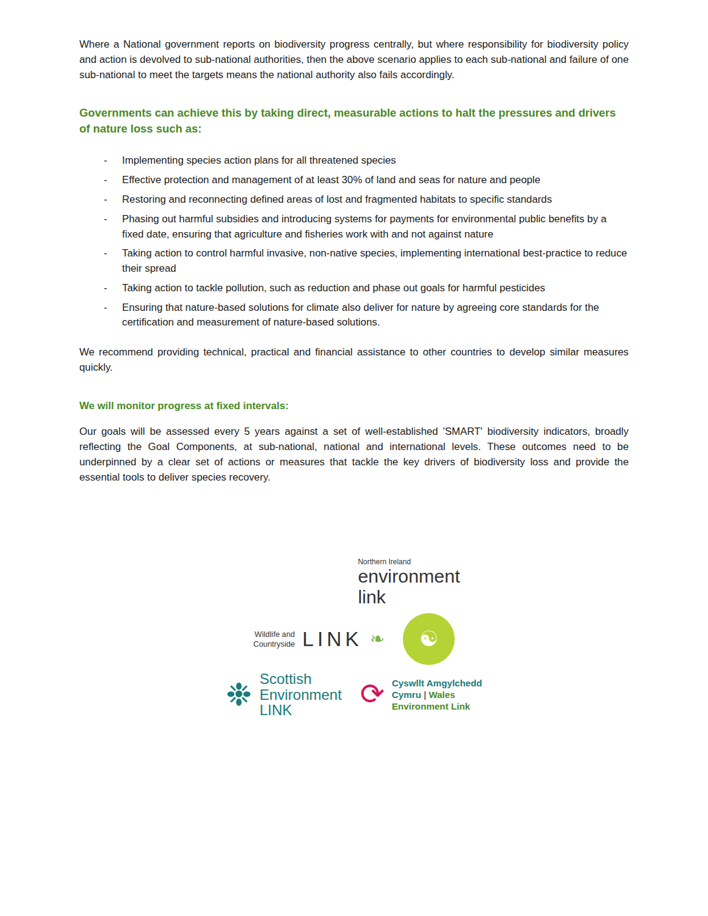Where a National government reports on biodiversity progress centrally, but where responsibility for biodiversity policy and action is devolved to sub-national authorities, then the above scenario applies to each sub-national and failure of one sub-national to meet the targets means the national authority also fails accordingly.
Governments can achieve this by taking direct, measurable actions to halt the pressures and drivers of nature loss such as:
Implementing species action plans for all threatened species
Effective protection and management of at least 30% of land and seas for nature and people
Restoring and reconnecting defined areas of lost and fragmented habitats to specific standards
Phasing out harmful subsidies and introducing systems for payments for environmental public benefits by a fixed date, ensuring that agriculture and fisheries work with and not against nature
Taking action to control harmful invasive, non-native species, implementing international best-practice to reduce their spread
Taking action to tackle pollution, such as reduction and phase out goals for harmful pesticides
Ensuring that nature-based solutions for climate also deliver for nature by agreeing core standards for the certification and measurement of nature-based solutions.
We recommend providing technical, practical and financial assistance to other countries to develop similar measures quickly.
We will monitor progress at fixed intervals:
Our goals will be assessed every 5 years against a set of well-established 'SMART' biodiversity indicators, broadly reflecting the Goal Components, at sub-national, national and international levels. These outcomes need to be underpinned by a clear set of actions or measures that tackle the key drivers of biodiversity loss and provide the essential tools to deliver species recovery.
Northern Ireland
environment
link
Wildlife and
Countryside
LINK
❧
☯
❉
Scottish
Environment
LINK
⟳
Cyswllt Amgylchedd
Cymru | Wales
Environment Link